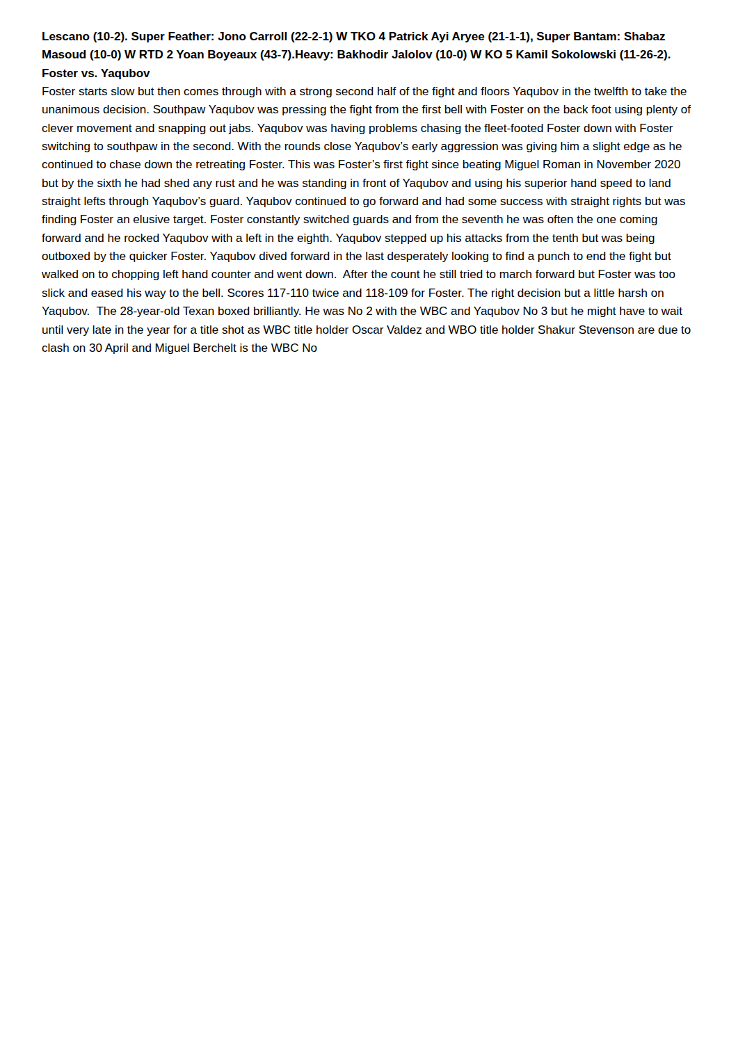Lescano (10-2). Super Feather: Jono Carroll (22-2-1) W TKO 4 Patrick Ayi Aryee (21-1-1), Super Bantam: Shabaz Masoud (10-0) W RTD 2 Yoan Boyeaux (43-7).Heavy: Bakhodir Jalolov (10-0) W KO 5 Kamil Sokolowski (11-26-2).
Foster vs. Yaqubov
Foster starts slow but then comes through with a strong second half of the fight and floors Yaqubov in the twelfth to take the unanimous decision. Southpaw Yaqubov was pressing the fight from the first bell with Foster on the back foot using plenty of clever movement and snapping out jabs. Yaqubov was having problems chasing the fleet-footed Foster down with Foster switching to southpaw in the second. With the rounds close Yaqubov’s early aggression was giving him a slight edge as he continued to chase down the retreating Foster. This was Foster’s first fight since beating Miguel Roman in November 2020 but by the sixth he had shed any rust and he was standing in front of Yaqubov and using his superior hand speed to land straight lefts through Yaqubov’s guard. Yaqubov continued to go forward and had some success with straight rights but was finding Foster an elusive target. Foster constantly switched guards and from the seventh he was often the one coming forward and he rocked Yaqubov with a left in the eighth. Yaqubov stepped up his attacks from the tenth but was being outboxed by the quicker Foster. Yaqubov dived forward in the last desperately looking to find a punch to end the fight but walked on to chopping left hand counter and went down. After the count he still tried to march forward but Foster was too slick and eased his way to the bell. Scores 117-110 twice and 118-109 for Foster. The right decision but a little harsh on Yaqubov. The 28-year-old Texan boxed brilliantly. He was No 2 with the WBC and Yaqubov No 3 but he might have to wait until very late in the year for a title shot as WBC title holder Oscar Valdez and WBO title holder Shakur Stevenson are due to clash on 30 April and Miguel Berchelt is the WBC No